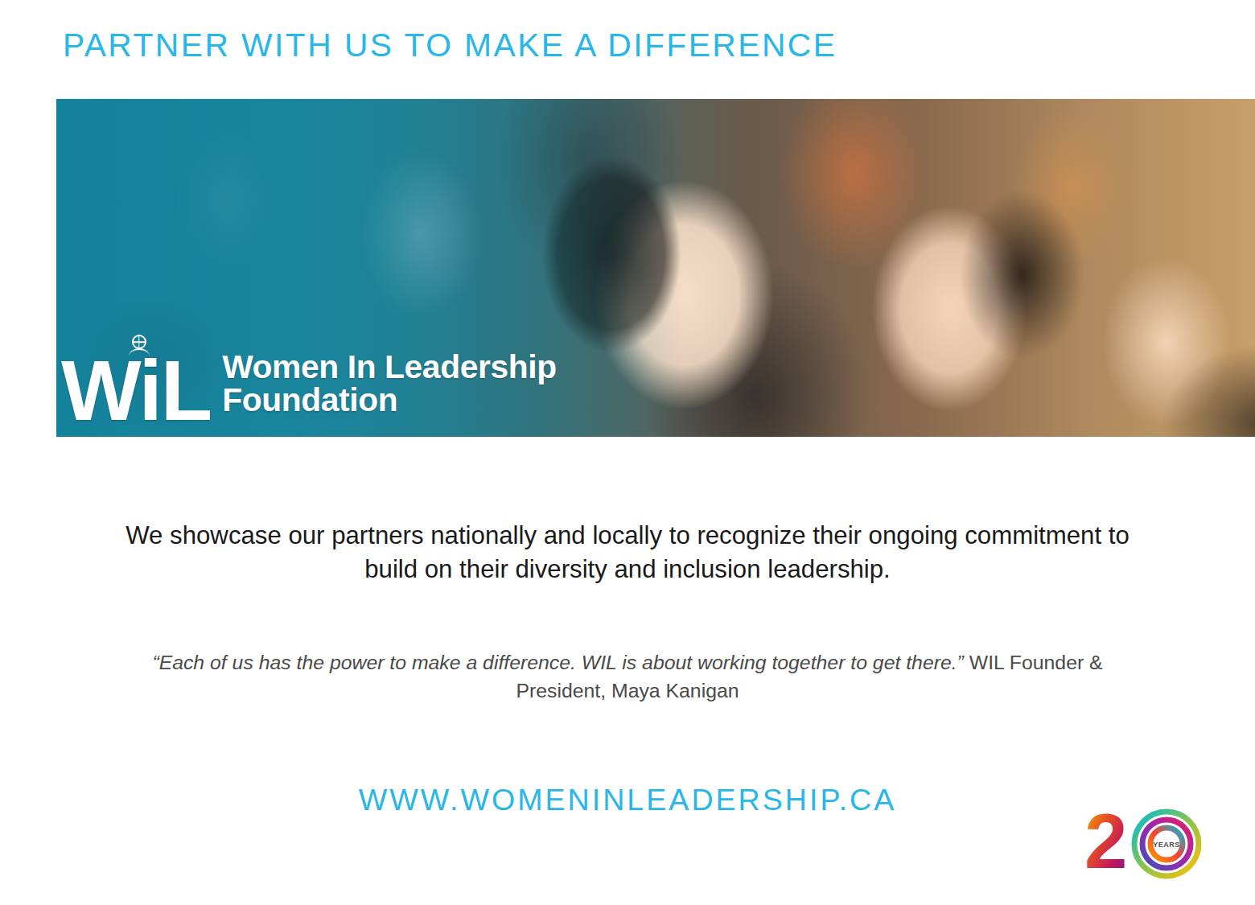Partner with us to make a difference
WiL
Women In Leadership
Foundation
Women In Leadership Foundation
We showcase our partners nationally and locally to recognize their ongoing commitment to build on their diversity and inclusion leadership.
“Each of us has the power to make a difference. WIL is about working together to get there.” WIL Founder & President, Maya Kanigan
www.womeninleadership.ca
2 YEARS